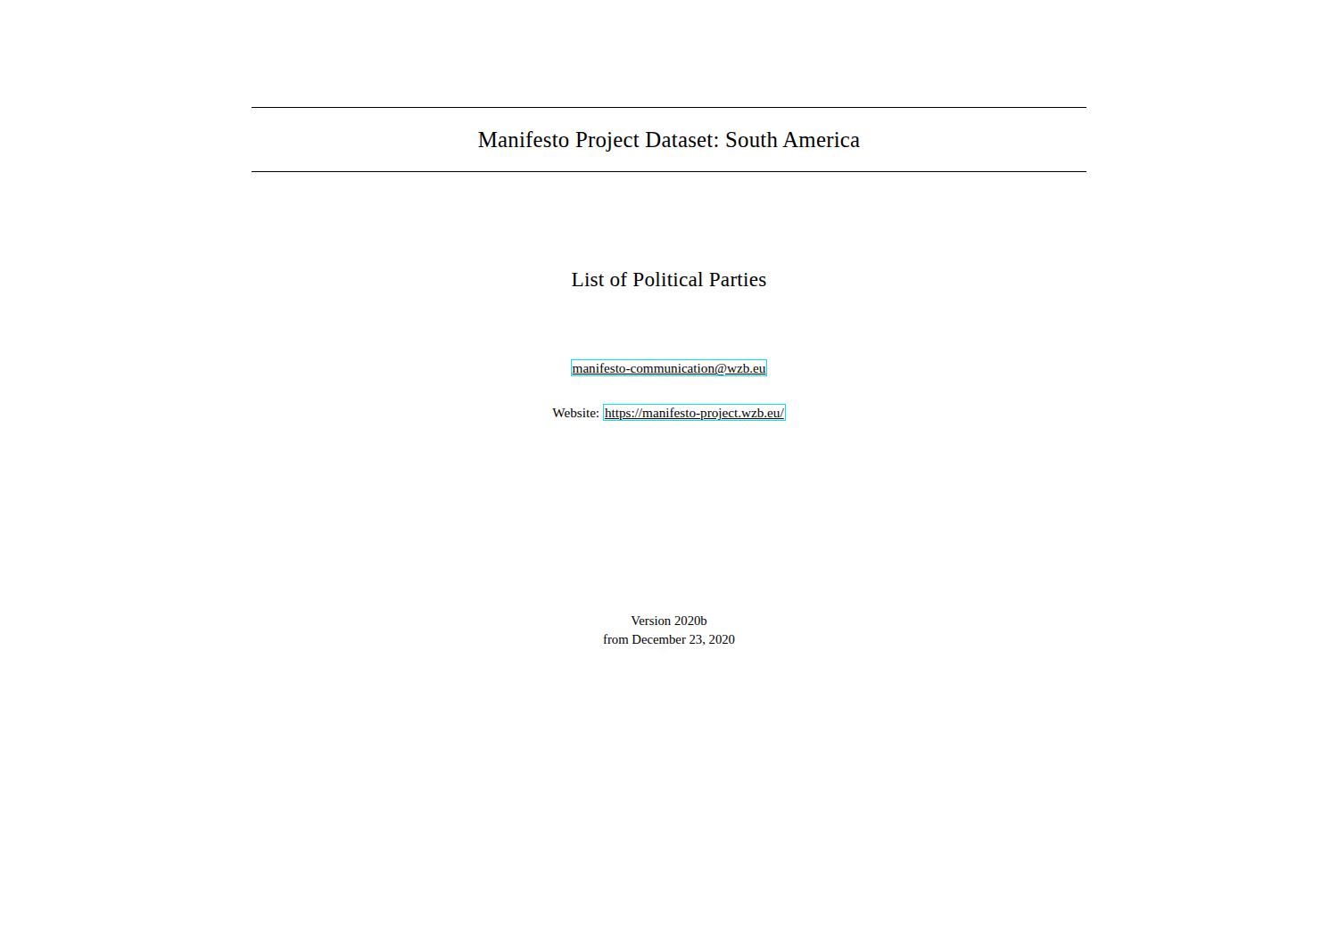Manifesto Project Dataset: South America
List of Political Parties
manifesto-communication@wzb.eu
Website: https://manifesto-project.wzb.eu/
Version 2020b
from December 23, 2020